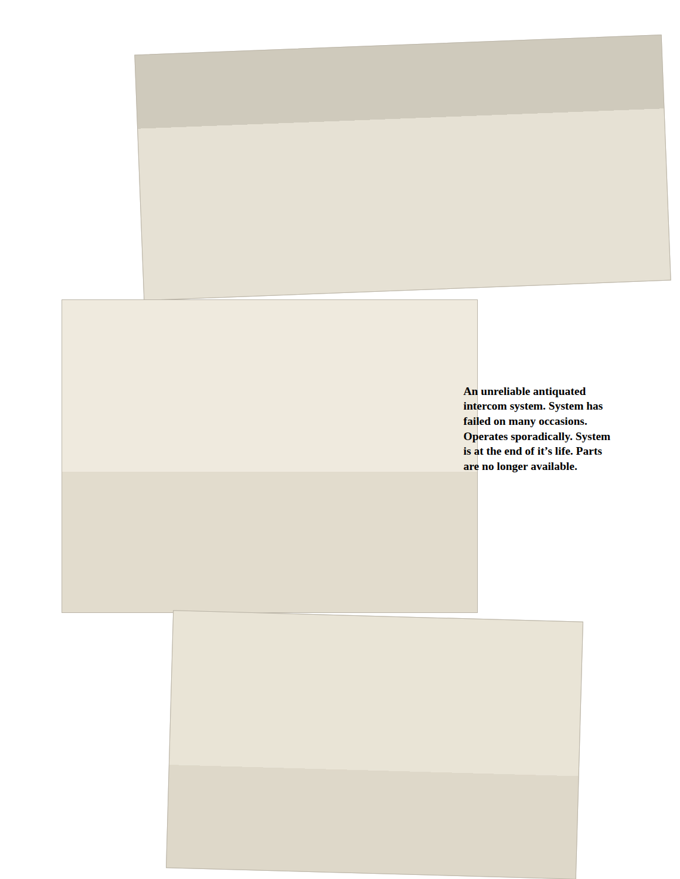An unreliable antiquated intercom system. System has failed on many occasions. Operates sporadically. System is at the end of it’s life. Parts are no longer available.